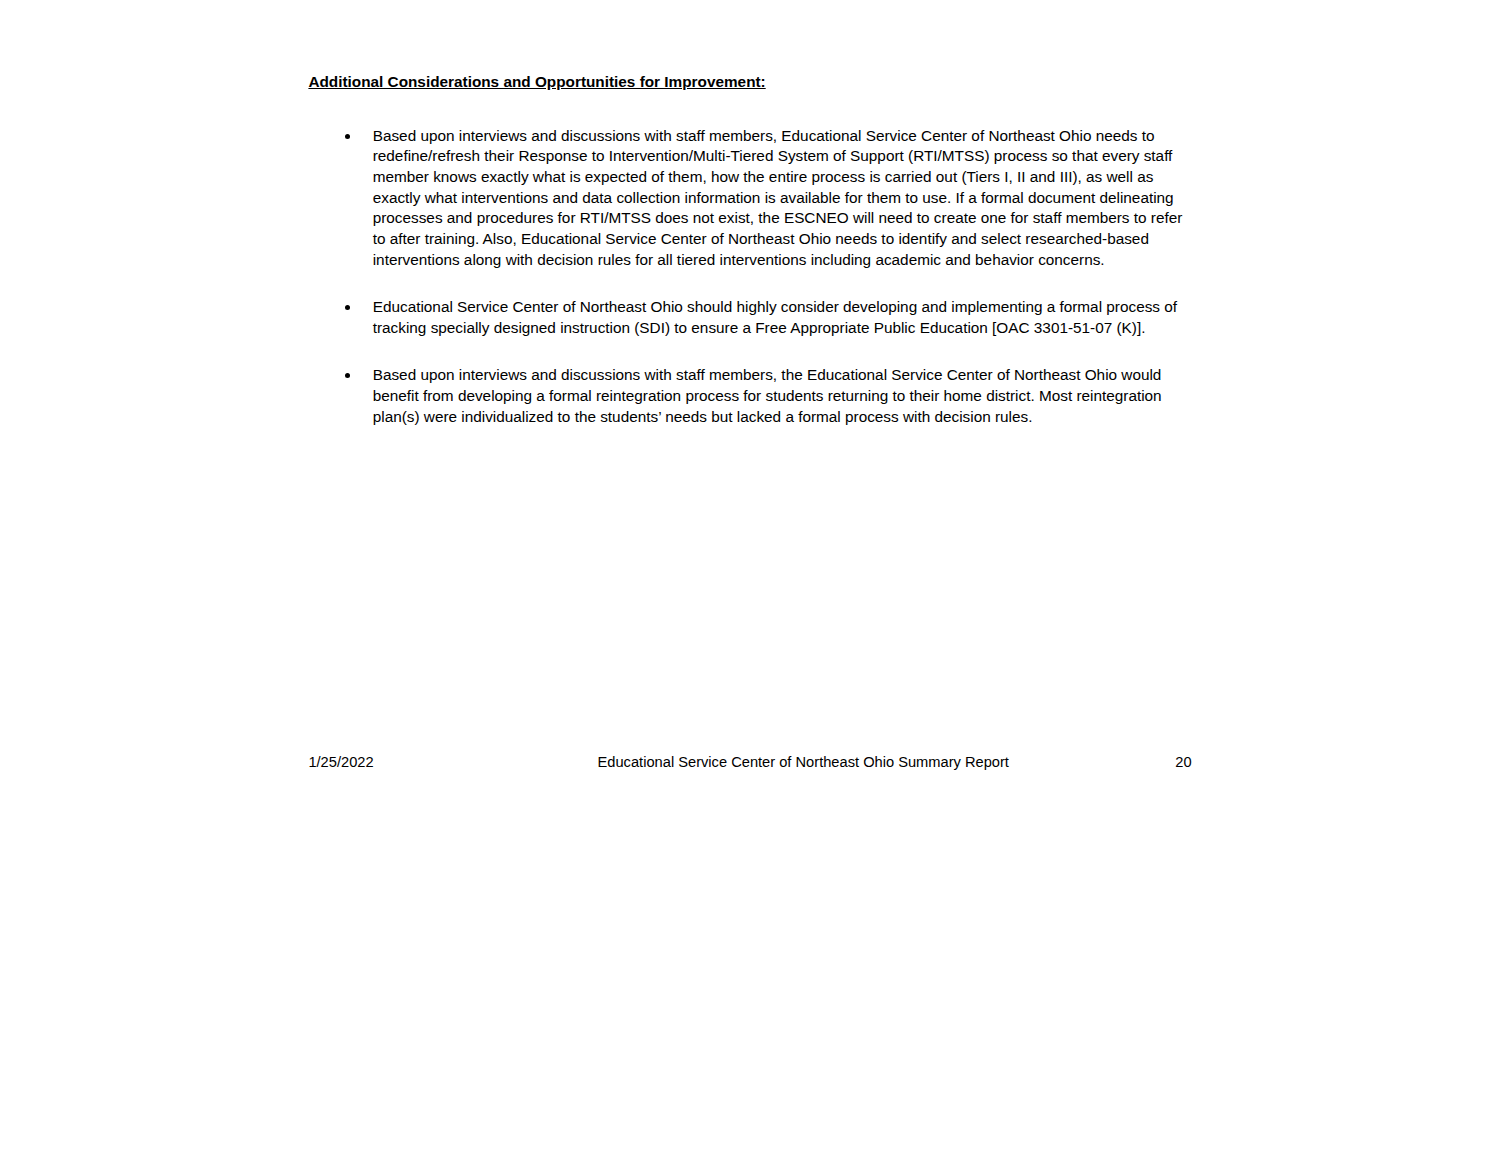Additional Considerations and Opportunities for Improvement:
Based upon interviews and discussions with staff members, Educational Service Center of Northeast Ohio needs to redefine/refresh their Response to Intervention/Multi-Tiered System of Support (RTI/MTSS) process so that every staff member knows exactly what is expected of them, how the entire process is carried out (Tiers I, II and III), as well as exactly what interventions and data collection information is available for them to use. If a formal document delineating processes and procedures for RTI/MTSS does not exist, the ESCNEO will need to create one for staff members to refer to after training. Also, Educational Service Center of Northeast Ohio needs to identify and select researched-based interventions along with decision rules for all tiered interventions including academic and behavior concerns.
Educational Service Center of Northeast Ohio should highly consider developing and implementing a formal process of tracking specially designed instruction (SDI) to ensure a Free Appropriate Public Education [OAC 3301-51-07 (K)].
Based upon interviews and discussions with staff members, the Educational Service Center of Northeast Ohio would benefit from developing a formal reintegration process for students returning to their home district. Most reintegration plan(s) were individualized to the students’ needs but lacked a formal process with decision rules.
1/25/2022 Educational Service Center of Northeast Ohio Summary Report 20